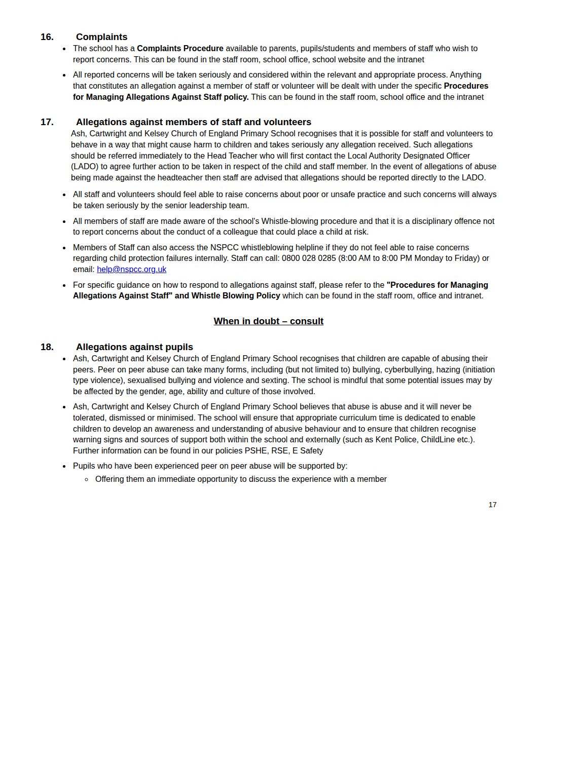16. Complaints
The school has a Complaints Procedure available to parents, pupils/students and members of staff who wish to report concerns. This can be found in the staff room, school office, school website and the intranet
All reported concerns will be taken seriously and considered within the relevant and appropriate process. Anything that constitutes an allegation against a member of staff or volunteer will be dealt with under the specific Procedures for Managing Allegations Against Staff policy. This can be found in the staff room, school office and the intranet
17. Allegations against members of staff and volunteers
Ash, Cartwright and Kelsey Church of England Primary School recognises that it is possible for staff and volunteers to behave in a way that might cause harm to children and takes seriously any allegation received. Such allegations should be referred immediately to the Head Teacher who will first contact the Local Authority Designated Officer (LADO) to agree further action to be taken in respect of the child and staff member. In the event of allegations of abuse being made against the headteacher then staff are advised that allegations should be reported directly to the LADO.
All staff and volunteers should feel able to raise concerns about poor or unsafe practice and such concerns will always be taken seriously by the senior leadership team.
All members of staff are made aware of the school's Whistle-blowing procedure and that it is a disciplinary offence not to report concerns about the conduct of a colleague that could place a child at risk.
Members of Staff can also access the NSPCC whistleblowing helpline if they do not feel able to raise concerns regarding child protection failures internally. Staff can call: 0800 028 0285 (8:00 AM to 8:00 PM Monday to Friday) or email: help@nspcc.org.uk
For specific guidance on how to respond to allegations against staff, please refer to the "Procedures for Managing Allegations Against Staff" and Whistle Blowing Policy which can be found in the staff room, office and intranet.
When in doubt – consult
18. Allegations against pupils
Ash, Cartwright and Kelsey Church of England Primary School recognises that children are capable of abusing their peers. Peer on peer abuse can take many forms, including (but not limited to) bullying, cyberbullying, hazing (initiation type violence), sexualised bullying and violence and sexting. The school is mindful that some potential issues may by be affected by the gender, age, ability and culture of those involved.
Ash, Cartwright and Kelsey Church of England Primary School believes that abuse is abuse and it will never be tolerated, dismissed or minimised. The school will ensure that appropriate curriculum time is dedicated to enable children to develop an awareness and understanding of abusive behaviour and to ensure that children recognise warning signs and sources of support both within the school and externally (such as Kent Police, ChildLine etc.). Further information can be found in our policies PSHE, RSE, E Safety
Pupils who have been experienced peer on peer abuse will be supported by:
Offering them an immediate opportunity to discuss the experience with a member
17